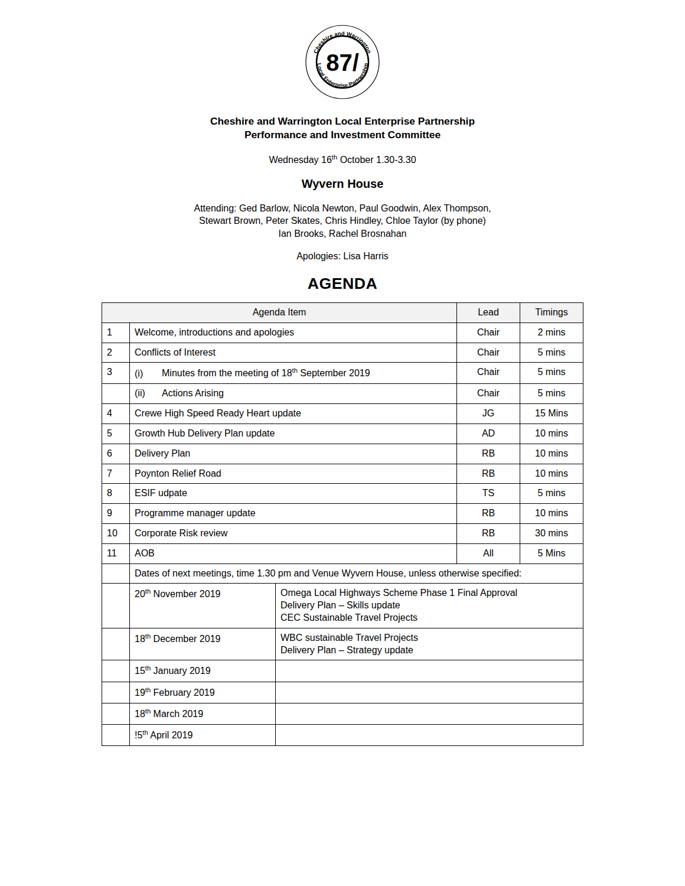Cheshire and Warrington Local Enterprise Partnership 87/
Cheshire and Warrington Local Enterprise Partnership
Performance and Investment Committee
Wednesday 16th October 1.30-3.30
Wyvern House
Attending: Ged Barlow, Nicola Newton, Paul Goodwin, Alex Thompson,
Stewart Brown, Peter Skates, Chris Hindley, Chloe Taylor (by phone)
Ian Brooks, Rachel Brosnahan
Apologies: Lisa Harris
AGENDA
| Agenda Item | Lead | Timings |
| --- | --- | --- |
| 1 | Welcome, introductions and apologies | Chair | 2 mins |
| 2 | Conflicts of Interest | Chair | 5 mins |
| 3 | (i) Minutes from the meeting of 18 th September 2019 | Chair | 5 mins |
| | (ii) Actions Arising | Chair | 5 mins |
| 4 | Crewe High Speed Ready Heart update | JG | 15 Mins |
| 5 | Growth Hub Delivery Plan update | AD | 10 mins |
| 6 | Delivery Plan | RB | 10 mins |
| 7 | Poynton Relief Road | RB | 10 mins |
| 8 | ESIF udpate | TS | 5 mins |
| 9 | Programme manager update | RB | 10 mins |
| 10 | Corporate Risk review | RB | 30 mins |
| 11 | AOB | All | 5 Mins |
| | Dates of next meetings, time 1.30 pm and Venue Wyvern House, unless otherwise specified: |
| | 20 th November 2019 | Omega Local Highways Scheme Phase 1 Final Approval Delivery Plan – Skills update CEC Sustainable Travel Projects |
| | 18 th December 2019 | WBC sustainable Travel Projects Delivery Plan – Strategy update |
| | 15 th January 2019 | |
| | 19 th February 2019 | |
| | 18 th March 2019 | |
| | !5 th April 2019 | |